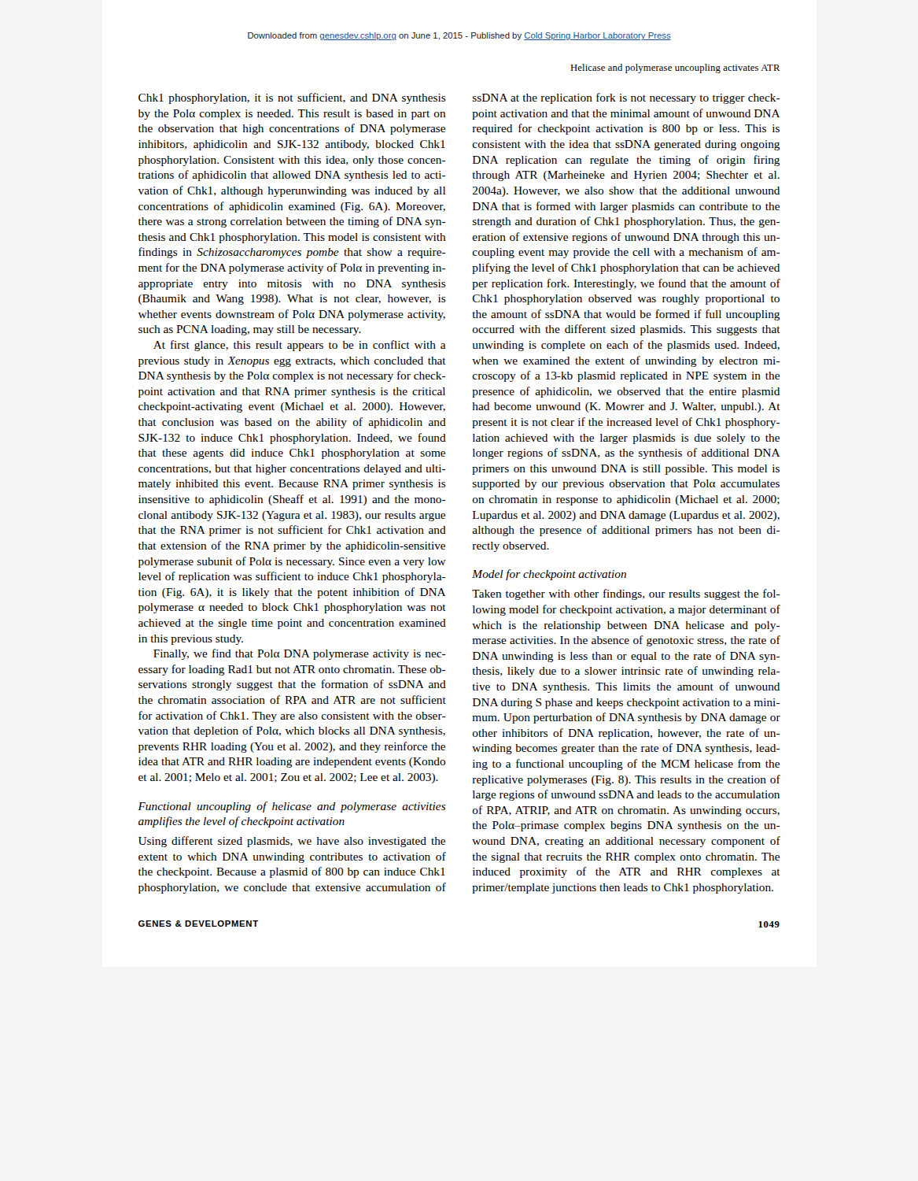Downloaded from genesdev.cshlp.org on June 1, 2015 - Published by Cold Spring Harbor Laboratory Press
Helicase and polymerase uncoupling activates ATR
Chk1 phosphorylation, it is not sufficient, and DNA synthesis by the Polα complex is needed. This result is based in part on the observation that high concentrations of DNA polymerase inhibitors, aphidicolin and SJK-132 antibody, blocked Chk1 phosphorylation. Consistent with this idea, only those concentrations of aphidicolin that allowed DNA synthesis led to activation of Chk1, although hyperunwinding was induced by all concentrations of aphidicolin examined (Fig. 6A). Moreover, there was a strong correlation between the timing of DNA synthesis and Chk1 phosphorylation. This model is consistent with findings in Schizosaccharomyces pombe that show a requirement for the DNA polymerase activity of Polα in preventing inappropriate entry into mitosis with no DNA synthesis (Bhaumik and Wang 1998). What is not clear, however, is whether events downstream of Polα DNA polymerase activity, such as PCNA loading, may still be necessary.
At first glance, this result appears to be in conflict with a previous study in Xenopus egg extracts, which concluded that DNA synthesis by the Polα complex is not necessary for checkpoint activation and that RNA primer synthesis is the critical checkpoint-activating event (Michael et al. 2000). However, that conclusion was based on the ability of aphidicolin and SJK-132 to induce Chk1 phosphorylation. Indeed, we found that these agents did induce Chk1 phosphorylation at some concentrations, but that higher concentrations delayed and ultimately inhibited this event. Because RNA primer synthesis is insensitive to aphidicolin (Sheaff et al. 1991) and the monoclonal antibody SJK-132 (Yagura et al. 1983), our results argue that the RNA primer is not sufficient for Chk1 activation and that extension of the RNA primer by the aphidicolin-sensitive polymerase subunit of Polα is necessary. Since even a very low level of replication was sufficient to induce Chk1 phosphorylation (Fig. 6A), it is likely that the potent inhibition of DNA polymerase α needed to block Chk1 phosphorylation was not achieved at the single time point and concentration examined in this previous study.
Finally, we find that Polα DNA polymerase activity is necessary for loading Rad1 but not ATR onto chromatin. These observations strongly suggest that the formation of ssDNA and the chromatin association of RPA and ATR are not sufficient for activation of Chk1. They are also consistent with the observation that depletion of Polα, which blocks all DNA synthesis, prevents RHR loading (You et al. 2002), and they reinforce the idea that ATR and RHR loading are independent events (Kondo et al. 2001; Melo et al. 2001; Zou et al. 2002; Lee et al. 2003).
Functional uncoupling of helicase and polymerase activities amplifies the level of checkpoint activation
Using different sized plasmids, we have also investigated the extent to which DNA unwinding contributes to activation of the checkpoint. Because a plasmid of 800 bp can induce Chk1 phosphorylation, we conclude that extensive accumulation of ssDNA at the replication fork is not necessary to trigger checkpoint activation and that the minimal amount of unwound DNA required for checkpoint activation is 800 bp or less. This is consistent with the idea that ssDNA generated during ongoing DNA replication can regulate the timing of origin firing through ATR (Marheineke and Hyrien 2004; Shechter et al. 2004a). However, we also show that the additional unwound DNA that is formed with larger plasmids can contribute to the strength and duration of Chk1 phosphorylation. Thus, the generation of extensive regions of unwound DNA through this uncoupling event may provide the cell with a mechanism of amplifying the level of Chk1 phosphorylation that can be achieved per replication fork. Interestingly, we found that the amount of Chk1 phosphorylation observed was roughly proportional to the amount of ssDNA that would be formed if full uncoupling occurred with the different sized plasmids. This suggests that unwinding is complete on each of the plasmids used. Indeed, when we examined the extent of unwinding by electron microscopy of a 13-kb plasmid replicated in NPE system in the presence of aphidicolin, we observed that the entire plasmid had become unwound (K. Mowrer and J. Walter, unpubl.). At present it is not clear if the increased level of Chk1 phosphorylation achieved with the larger plasmids is due solely to the longer regions of ssDNA, as the synthesis of additional DNA primers on this unwound DNA is still possible. This model is supported by our previous observation that Polα accumulates on chromatin in response to aphidicolin (Michael et al. 2000; Lupardus et al. 2002) and DNA damage (Lupardus et al. 2002), although the presence of additional primers has not been directly observed.
Model for checkpoint activation
Taken together with other findings, our results suggest the following model for checkpoint activation, a major determinant of which is the relationship between DNA helicase and polymerase activities. In the absence of genotoxic stress, the rate of DNA unwinding is less than or equal to the rate of DNA synthesis, likely due to a slower intrinsic rate of unwinding relative to DNA synthesis. This limits the amount of unwound DNA during S phase and keeps checkpoint activation to a minimum. Upon perturbation of DNA synthesis by DNA damage or other inhibitors of DNA replication, however, the rate of unwinding becomes greater than the rate of DNA synthesis, leading to a functional uncoupling of the MCM helicase from the replicative polymerases (Fig. 8). This results in the creation of large regions of unwound ssDNA and leads to the accumulation of RPA, ATRIP, and ATR on chromatin. As unwinding occurs, the Polα–primase complex begins DNA synthesis on the unwound DNA, creating an additional necessary component of the signal that recruits the RHR complex onto chromatin. The induced proximity of the ATR and RHR complexes at primer/template junctions then leads to Chk1 phosphorylation.
GENES & DEVELOPMENT 1049